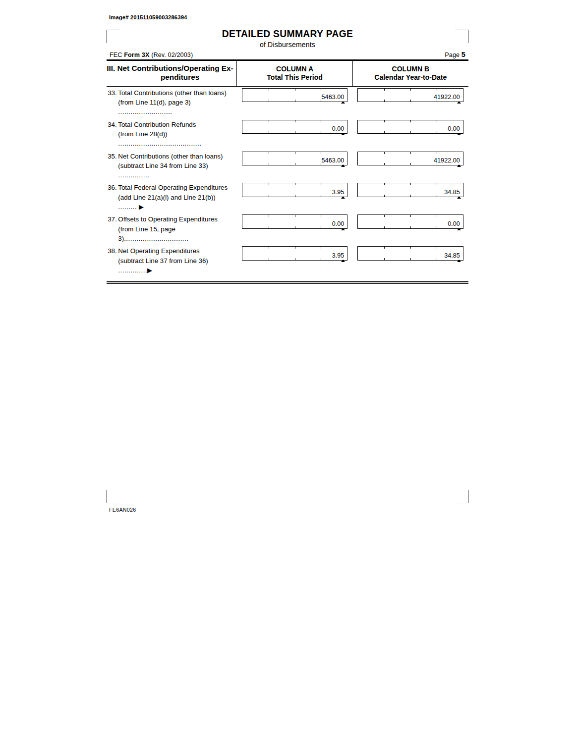Image# 201511059003286394
DETAILED SUMMARY PAGE
of Disbursements
FEC Form 3X (Rev. 02/2003)
Page 5
| III. Net Contributions/Operating Ex- penditures | COLUMN A Total This Period | COLUMN B Calendar Year-to-Date |
| 33. Total Contributions (other than loans) (from Line 11(d), page 3) .......................... | 5463.00 | 41922.00 |
| 34. Total Contribution Refunds (from Line 28(d)) ........................................ | 0.00 | 0.00 |
| 35. Net Contributions (other than loans) (subtract Line 34 from Line 33) ............... | 5463.00 | 41922.00 |
| 36. Total Federal Operating Expenditures (add Line 21(a)(i) and Line 21(b)) ......... ▶ | 3.95 | 34.85 |
| 37. Offsets to Operating Expenditures (from Line 15, page 3) ............................... | 0.00 | 0.00 |
| 38. Net Operating Expenditures (subtract Line 37 from Line 36) .............. ▶ | 3.95 | 34.85 |
FE6AN026